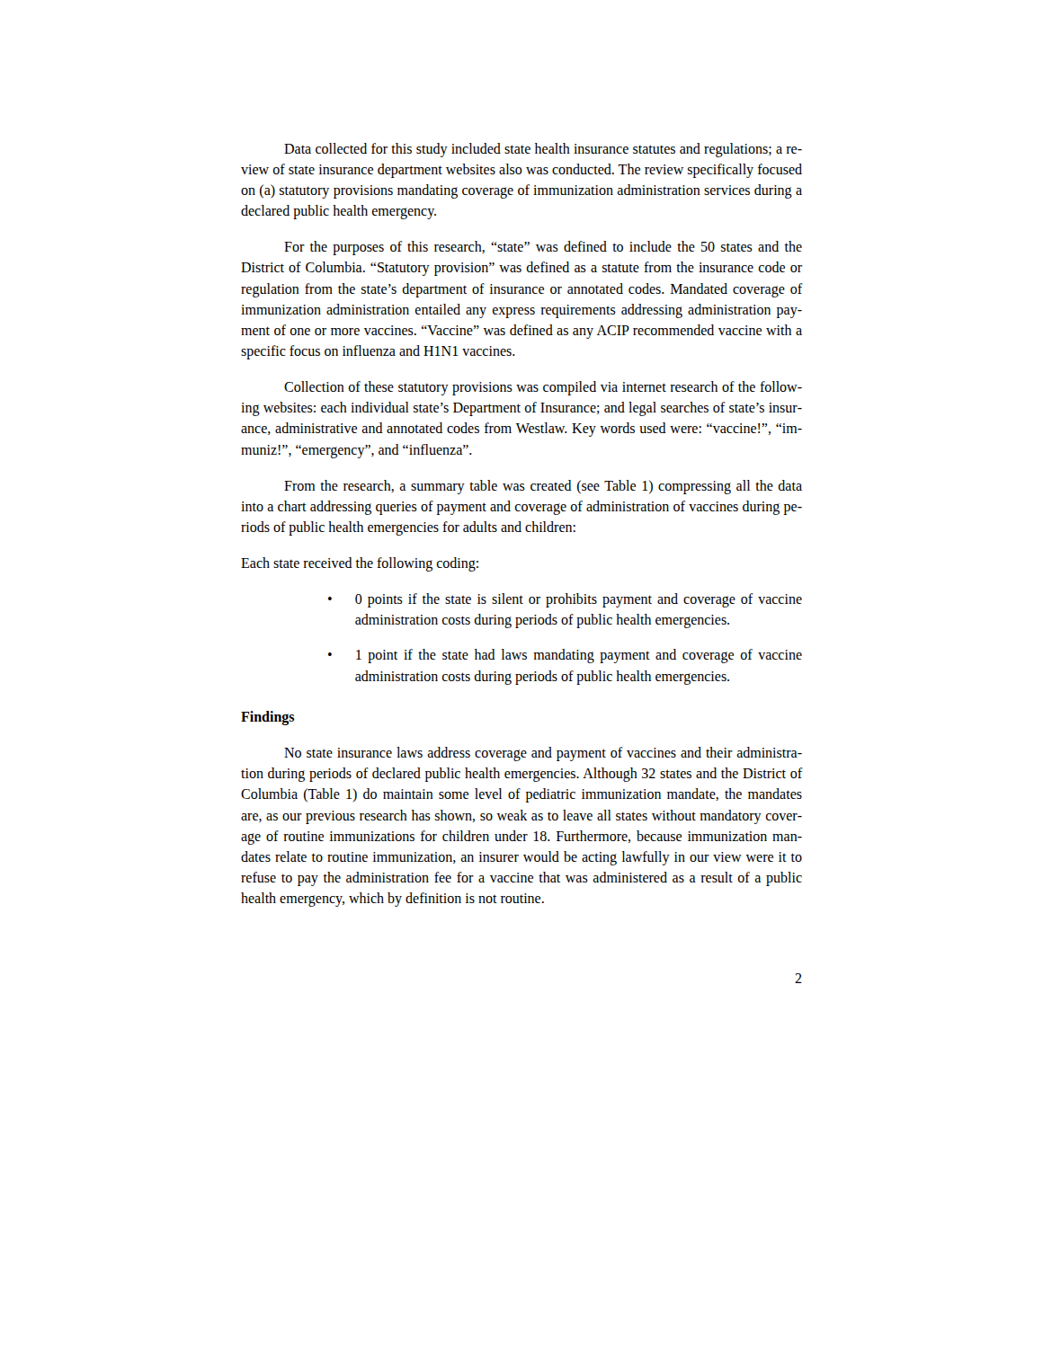Data collected for this study included state health insurance statutes and regulations; a review of state insurance department websites also was conducted. The review specifically focused on (a) statutory provisions mandating coverage of immunization administration services during a declared public health emergency.
For the purposes of this research, “state” was defined to include the 50 states and the District of Columbia. “Statutory provision” was defined as a statute from the insurance code or regulation from the state’s department of insurance or annotated codes. Mandated coverage of immunization administration entailed any express requirements addressing administration payment of one or more vaccines. “Vaccine” was defined as any ACIP recommended vaccine with a specific focus on influenza and H1N1 vaccines.
Collection of these statutory provisions was compiled via internet research of the following websites: each individual state’s Department of Insurance; and legal searches of state’s insurance, administrative and annotated codes from Westlaw. Key words used were: “vaccine!”, “immuniz!”, “emergency”, and “influenza”.
From the research, a summary table was created (see Table 1) compressing all the data into a chart addressing queries of payment and coverage of administration of vaccines during periods of public health emergencies for adults and children:
Each state received the following coding:
0 points if the state is silent or prohibits payment and coverage of vaccine administration costs during periods of public health emergencies.
1 point if the state had laws mandating payment and coverage of vaccine administration costs during periods of public health emergencies.
Findings
No state insurance laws address coverage and payment of vaccines and their administration during periods of declared public health emergencies. Although 32 states and the District of Columbia (Table 1) do maintain some level of pediatric immunization mandate, the mandates are, as our previous research has shown, so weak as to leave all states without mandatory coverage of routine immunizations for children under 18. Furthermore, because immunization mandates relate to routine immunization, an insurer would be acting lawfully in our view were it to refuse to pay the administration fee for a vaccine that was administered as a result of a public health emergency, which by definition is not routine.
2